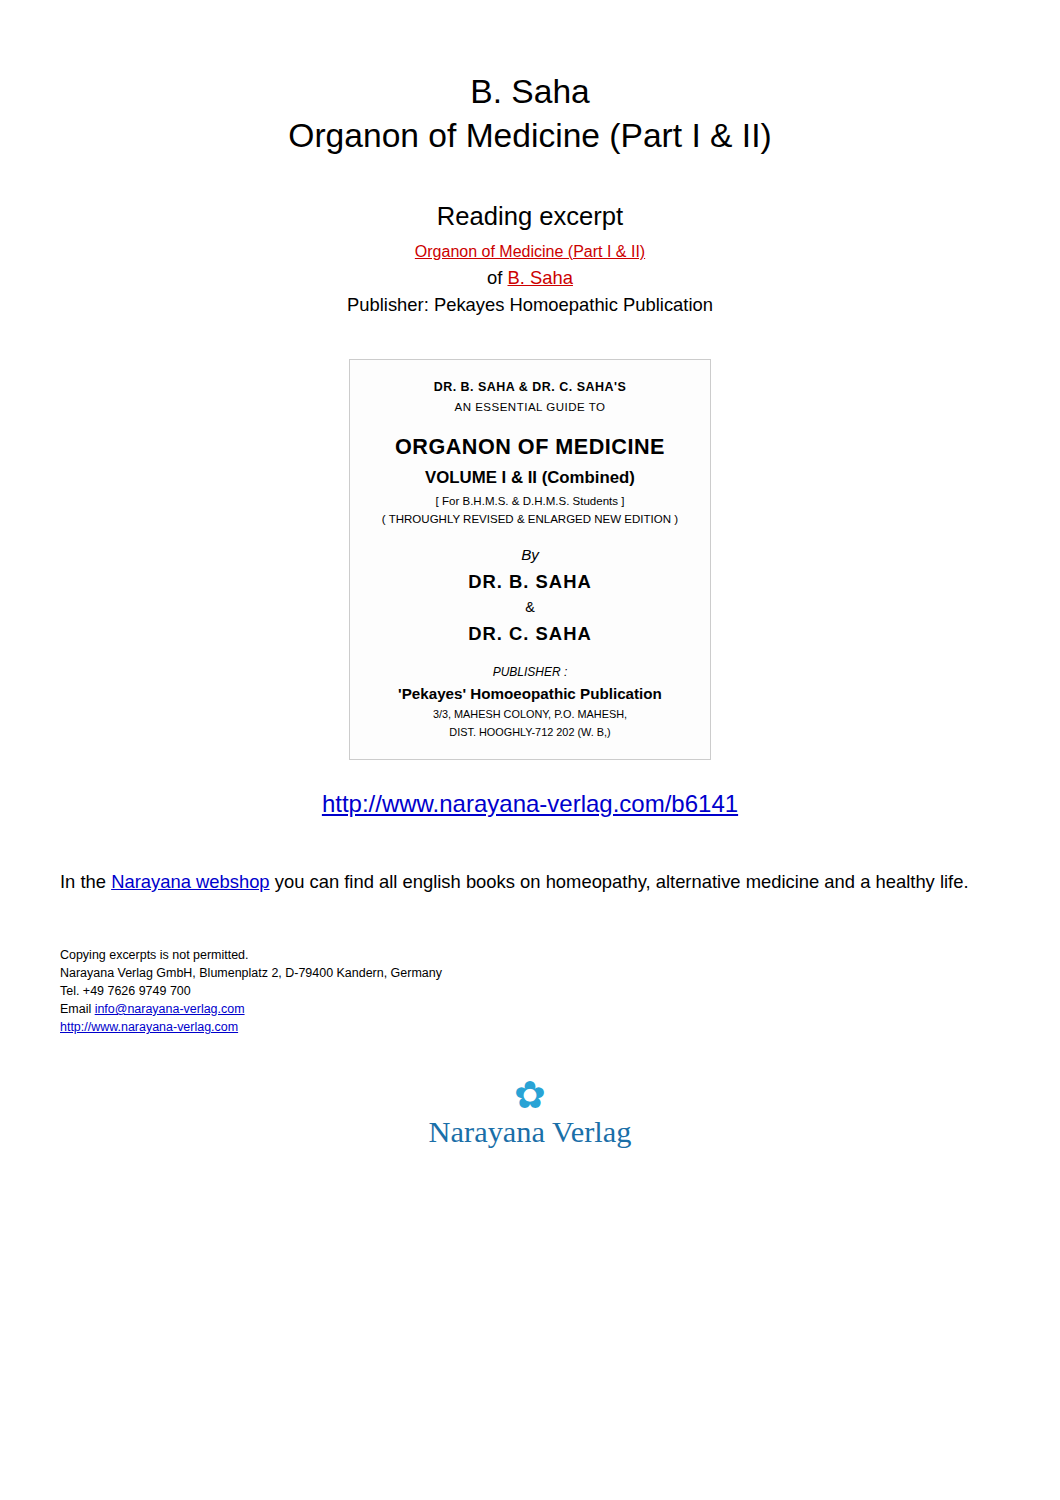B. Saha
Organon of Medicine (Part I & II)
Reading excerpt
Organon of Medicine (Part I & II)
of B. Saha
Publisher: Pekayes Homoepathic Publication
DR. B. SAHA & DR. C. SAHA'S
AN ESSENTIAL GUIDE TO
ORGANON OF MEDICINE
VOLUME I & II (Combined)
[ For B.H.M.S. & D.H.M.S. Students ]
( THROUGHLY REVISED & ENLARGED NEW EDITION )
By
DR. B. SAHA
&
DR. C. SAHA
PUBLISHER :
'Pekayes' Homoeopathic Publication
3/3, MAHESH COLONY, P.O. MAHESH,
DIST. HOOGHLY-712 202 (W. B,)
http://www.narayana-verlag.com/b6141
In the Narayana webshop you can find all english books on homeopathy, alternative medicine and a healthy life.
Copying excerpts is not permitted.
Narayana Verlag GmbH, Blumenplatz 2, D-79400 Kandern, Germany
Tel. +49 7626 9749 700
Email info@narayana-verlag.com
http://www.narayana-verlag.com
✿
Narayana Verlag